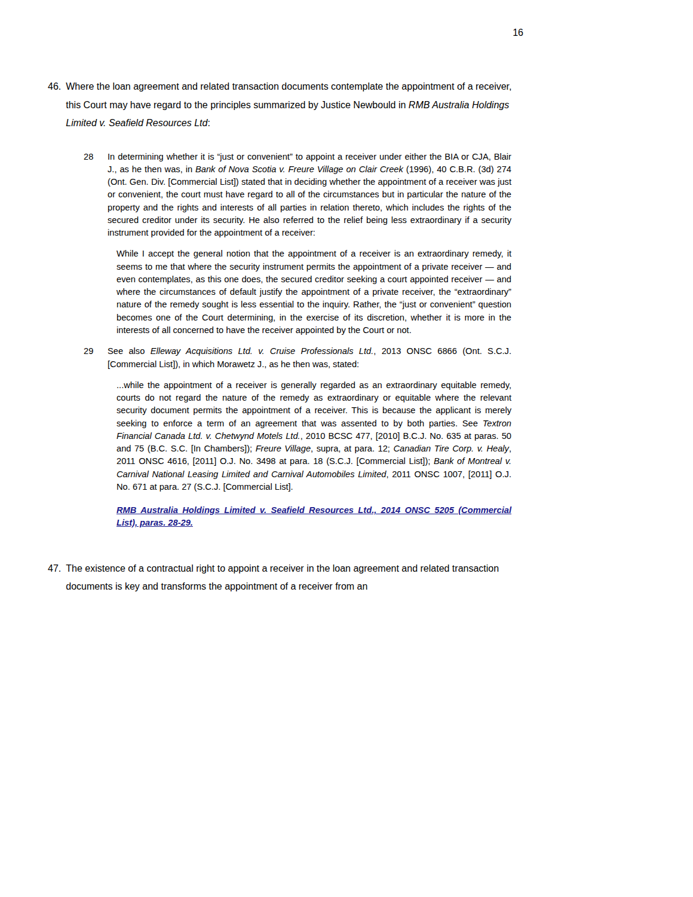16
46.
Where the loan agreement and related transaction documents contemplate the appointment of a receiver, this Court may have regard to the principles summarized by Justice Newbould in RMB Australia Holdings Limited v. Seafield Resources Ltd:
28
In determining whether it is “just or convenient” to appoint a receiver under either the BIA or CJA, Blair J., as he then was, in Bank of Nova Scotia v. Freure Village on Clair Creek (1996), 40 C.B.R. (3d) 274 (Ont. Gen. Div. [Commercial List]) stated that in deciding whether the appointment of a receiver was just or convenient, the court must have regard to all of the circumstances but in particular the nature of the property and the rights and interests of all parties in relation thereto, which includes the rights of the secured creditor under its security. He also referred to the relief being less extraordinary if a security instrument provided for the appointment of a receiver:
While I accept the general notion that the appointment of a receiver is an extraordinary remedy, it seems to me that where the security instrument permits the appointment of a private receiver — and even contemplates, as this one does, the secured creditor seeking a court appointed receiver — and where the circumstances of default justify the appointment of a private receiver, the “extraordinary” nature of the remedy sought is less essential to the inquiry. Rather, the “just or convenient” question becomes one of the Court determining, in the exercise of its discretion, whether it is more in the interests of all concerned to have the receiver appointed by the Court or not.
29
See also Elleway Acquisitions Ltd. v. Cruise Professionals Ltd., 2013 ONSC 6866 (Ont. S.C.J. [Commercial List]), in which Morawetz J., as he then was, stated:
...while the appointment of a receiver is generally regarded as an extraordinary equitable remedy, courts do not regard the nature of the remedy as extraordinary or equitable where the relevant security document permits the appointment of a receiver. This is because the applicant is merely seeking to enforce a term of an agreement that was assented to by both parties. See Textron Financial Canada Ltd. v. Chetwynd Motels Ltd., 2010 BCSC 477, [2010] B.C.J. No. 635 at paras. 50 and 75 (B.C. S.C. [In Chambers]); Freure Village, supra, at para. 12; Canadian Tire Corp. v. Healy, 2011 ONSC 4616, [2011] O.J. No. 3498 at para. 18 (S.C.J. [Commercial List]); Bank of Montreal v. Carnival National Leasing Limited and Carnival Automobiles Limited, 2011 ONSC 1007, [2011] O.J. No. 671 at para. 27 (S.C.J. [Commercial List].
RMB Australia Holdings Limited v. Seafield Resources Ltd., 2014 ONSC 5205 (Commercial List), paras. 28-29.
47.
The existence of a contractual right to appoint a receiver in the loan agreement and related transaction documents is key and transforms the appointment of a receiver from an